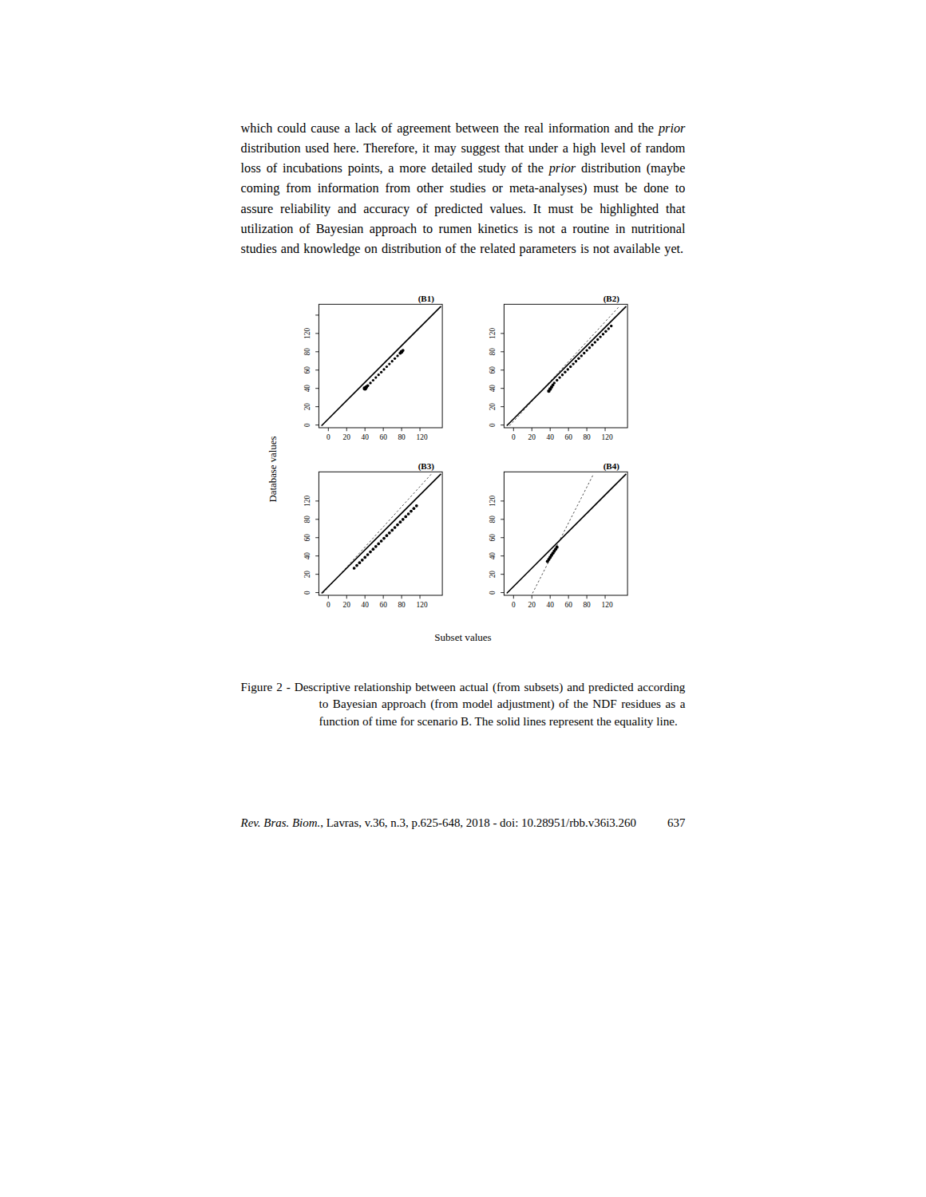which could cause a lack of agreement between the real information and the prior distribution used here. Therefore, it may suggest that under a high level of random loss of incubations points, a more detailed study of the prior distribution (maybe coming from information from other studies or meta-analyses) must be done to assure reliability and accuracy of predicted values. It must be highlighted that utilization of Bayesian approach to rumen kinetics is not a routine in nutritional studies and knowledge on distribution of the related parameters is not available yet.
Database values
(B1) 0 20 40 60 80 120 0 20 40 60 80 120
(B2) 0 20 40 60 80 120 0 20 40 60 80 120
(B3) 0 20 40 60 80 120 0 20 40 60 80 120
(B4) 0 20 40 60 80 120 0 20 40 60 80 120
Subset values
Figure 2 - Descriptive relationship between actual (from subsets) and predicted according to Bayesian approach (from model adjustment) of the NDF residues as a function of time for scenario B. The solid lines represent the equality line.
Rev. Bras. Biom., Lavras, v.36, n.3, p.625-648, 2018 - doi: 10.28951/rbb.v36i3.260
637